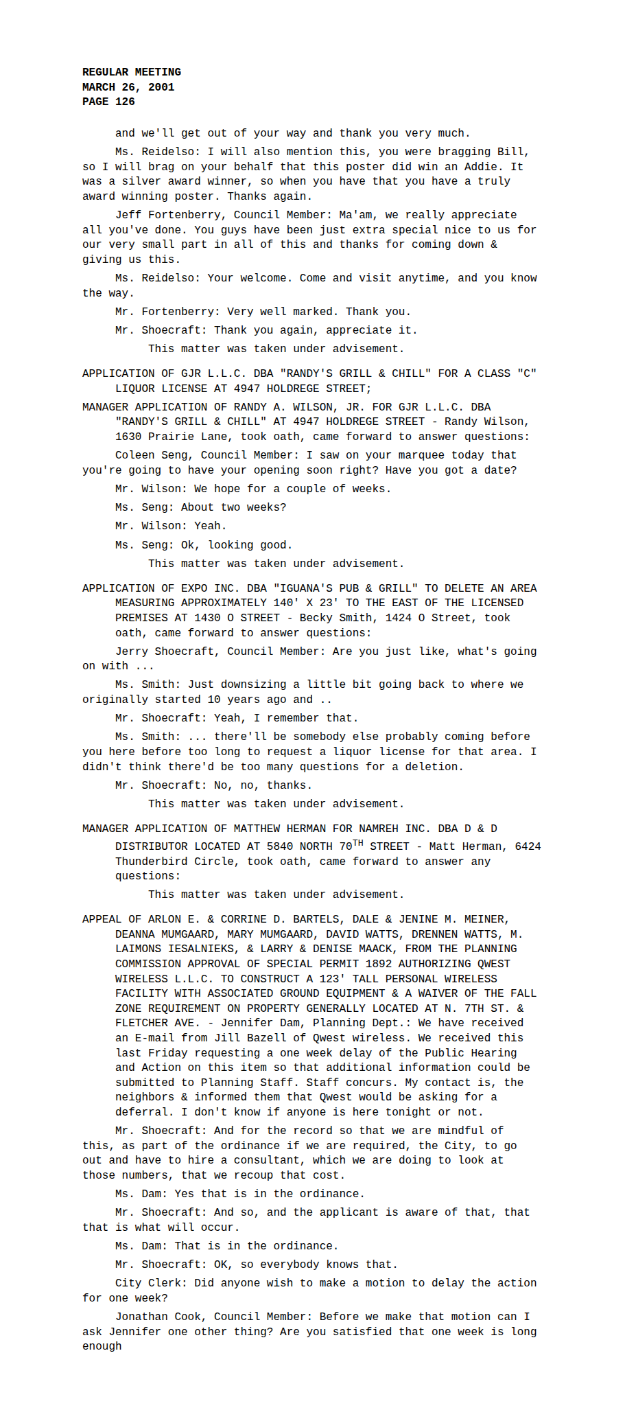REGULAR MEETING
MARCH 26, 2001
PAGE 126
and we'll get out of your way and thank you very much.
Ms. Reidelso: I will also mention this, you were bragging Bill, so I will brag on your behalf that this poster did win an Addie. It was a silver award winner, so when you have that you have a truly award winning poster. Thanks again.
Jeff Fortenberry, Council Member: Ma'am, we really appreciate all you've done. You guys have been just extra special nice to us for our very small part in all of this and thanks for coming down & giving us this.
Ms. Reidelso: Your welcome. Come and visit anytime, and you know the way.
Mr. Fortenberry: Very well marked. Thank you.
Mr. Shoecraft: Thank you again, appreciate it.
This matter was taken under advisement.
APPLICATION OF GJR L.L.C. DBA "RANDY'S GRILL & CHILL" FOR A CLASS "C" LIQUOR LICENSE AT 4947 HOLDREGE STREET;
MANAGER APPLICATION OF RANDY A. WILSON, JR. FOR GJR L.L.C. DBA "RANDY'S GRILL & CHILL" AT 4947 HOLDREGE STREET - Randy Wilson, 1630 Prairie Lane, took oath, came forward to answer questions:
Coleen Seng, Council Member: I saw on your marquee today that you're going to have your opening soon right? Have you got a date?
Mr. Wilson: We hope for a couple of weeks.
Ms. Seng: About two weeks?
Mr. Wilson: Yeah.
Ms. Seng: Ok, looking good.
This matter was taken under advisement.
APPLICATION OF EXPO INC. DBA "IGUANA'S PUB & GRILL" TO DELETE AN AREA MEASURING APPROXIMATELY 140' X 23' TO THE EAST OF THE LICENSED PREMISES AT 1430 O STREET - Becky Smith, 1424 O Street, took oath, came forward to answer questions:
Jerry Shoecraft, Council Member: Are you just like, what's going on with ...
Ms. Smith: Just downsizing a little bit going back to where we originally started 10 years ago and ..
Mr. Shoecraft: Yeah, I remember that.
Ms. Smith: ... there'll be somebody else probably coming before you here before too long to request a liquor license for that area. I didn't think there'd be too many questions for a deletion.
Mr. Shoecraft: No, no, thanks.
This matter was taken under advisement.
MANAGER APPLICATION OF MATTHEW HERMAN FOR NAMREH INC. DBA D & D DISTRIBUTOR LOCATED AT 5840 NORTH 70TH STREET - Matt Herman, 6424 Thunderbird Circle, took oath, came forward to answer any questions:
This matter was taken under advisement.
APPEAL OF ARLON E. & CORRINE D. BARTELS, DALE & JENINE M. MEINER, DEANNA MUMGAARD, MARY MUMGAARD, DAVID WATTS, DRENNEN WATTS, M. LAIMONS IESALNIEKS, & LARRY & DENISE MAACK, FROM THE PLANNING COMMISSION APPROVAL OF SPECIAL PERMIT 1892 AUTHORIZING QWEST WIRELESS L.L.C. TO CONSTRUCT A 123' TALL PERSONAL WIRELESS FACILITY WITH ASSOCIATED GROUND EQUIPMENT & A WAIVER OF THE FALL ZONE REQUIREMENT ON PROPERTY GENERALLY LOCATED AT N. 7TH ST. & FLETCHER AVE. - Jennifer Dam, Planning Dept.: We have received an E-mail from Jill Bazell of Qwest wireless. We received this last Friday requesting a one week delay of the Public Hearing and Action on this item so that additional information could be submitted to Planning Staff. Staff concurs. My contact is, the neighbors & informed them that Qwest would be asking for a deferral. I don't know if anyone is here tonight or not.
Mr. Shoecraft: And for the record so that we are mindful of this, as part of the ordinance if we are required, the City, to go out and have to hire a consultant, which we are doing to look at those numbers, that we recoup that cost.
Ms. Dam: Yes that is in the ordinance.
Mr. Shoecraft: And so, and the applicant is aware of that, that that is what will occur.
Ms. Dam: That is in the ordinance.
Mr. Shoecraft: OK, so everybody knows that.
City Clerk: Did anyone wish to make a motion to delay the action for one week?
Jonathan Cook, Council Member: Before we make that motion can I ask Jennifer one other thing? Are you satisfied that one week is long enough